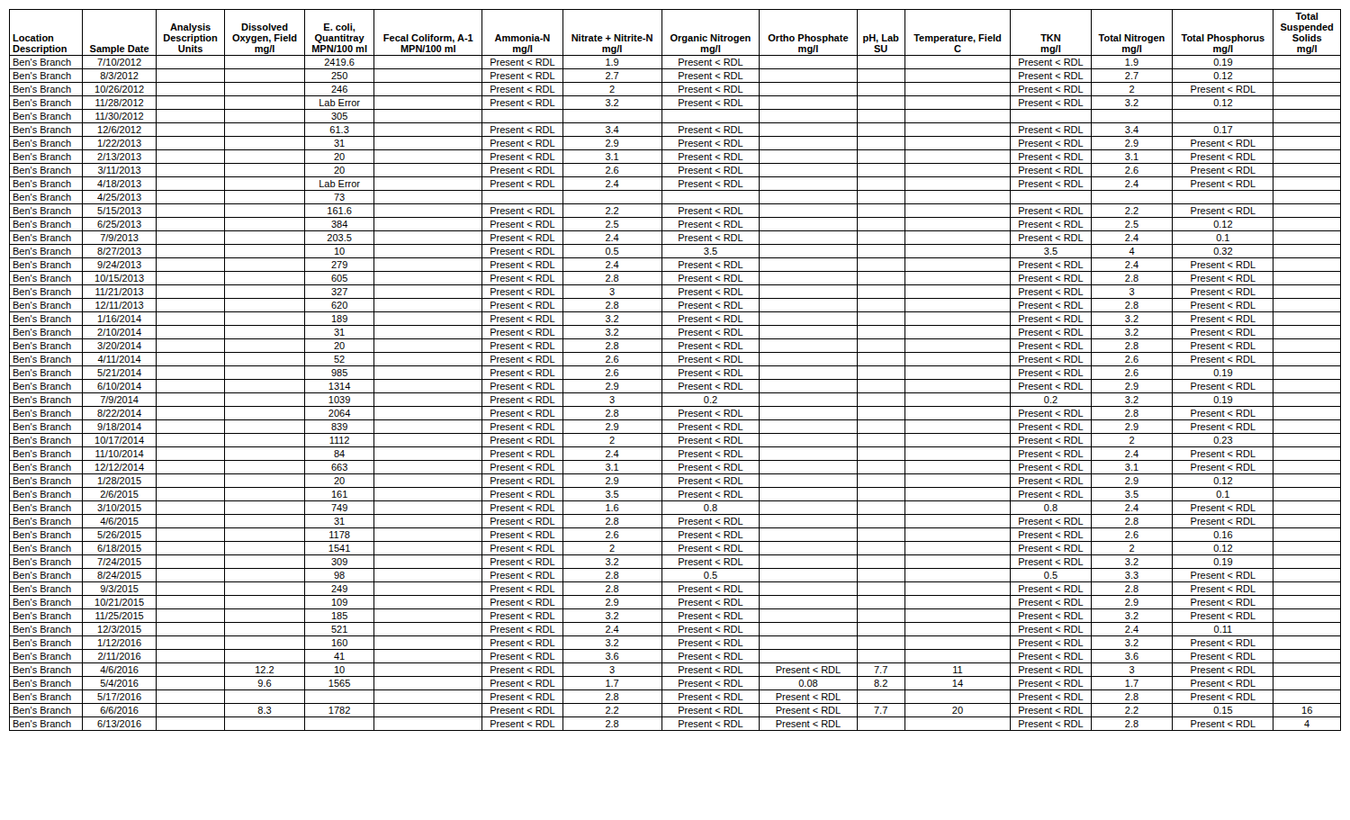| Location Description | Sample Date | Analysis Description Units | Dissolved Oxygen, Field mg/l | E. coli, Quantitray MPN/100 ml | Fecal Coliform, A-1 MPN/100 ml | Ammonia-N mg/l | Nitrate + Nitrite-N mg/l | Organic Nitrogen mg/l | Ortho Phosphate mg/l | pH, Lab SU | Temperature, Field C | TKN mg/l | Total Nitrogen mg/l | Total Phosphorus mg/l | Total Suspended Solids mg/l |
| --- | --- | --- | --- | --- | --- | --- | --- | --- | --- | --- | --- | --- | --- | --- | --- |
| Ben's Branch | 7/10/2012 | | | 2419.6 | | Present < RDL | 1.9 | Present < RDL | | | | Present < RDL | 1.9 | 0.19 | |
| Ben's Branch | 8/3/2012 | | | 250 | | Present < RDL | 2.7 | Present < RDL | | | | Present < RDL | 2.7 | 0.12 | |
| Ben's Branch | 10/26/2012 | | | 246 | | Present < RDL | 2 | Present < RDL | | | | Present < RDL | 2 | Present < RDL | |
| Ben's Branch | 11/28/2012 | | | Lab Error | | Present < RDL | 3.2 | Present < RDL | | | | Present < RDL | 3.2 | 0.12 | |
| Ben's Branch | 11/30/2012 | | | 305 | | | | | | | | | | | |
| Ben's Branch | 12/6/2012 | | | 61.3 | | Present < RDL | 3.4 | Present < RDL | | | | Present < RDL | 3.4 | 0.17 | |
| Ben's Branch | 1/22/2013 | | | 31 | | Present < RDL | 2.9 | Present < RDL | | | | Present < RDL | 2.9 | Present < RDL | |
| Ben's Branch | 2/13/2013 | | | 20 | | Present < RDL | 3.1 | Present < RDL | | | | Present < RDL | 3.1 | Present < RDL | |
| Ben's Branch | 3/11/2013 | | | 20 | | Present < RDL | 2.6 | Present < RDL | | | | Present < RDL | 2.6 | Present < RDL | |
| Ben's Branch | 4/18/2013 | | | Lab Error | | Present < RDL | 2.4 | Present < RDL | | | | Present < RDL | 2.4 | Present < RDL | |
| Ben's Branch | 4/25/2013 | | | 73 | | | | | | | | | | | |
| Ben's Branch | 5/15/2013 | | | 161.6 | | Present < RDL | 2.2 | Present < RDL | | | | Present < RDL | 2.2 | Present < RDL | |
| Ben's Branch | 6/25/2013 | | | 384 | | Present < RDL | 2.5 | Present < RDL | | | | Present < RDL | 2.5 | 0.12 | |
| Ben's Branch | 7/9/2013 | | | 203.5 | | Present < RDL | 2.4 | Present < RDL | | | | Present < RDL | 2.4 | 0.1 | |
| Ben's Branch | 8/27/2013 | | | 10 | | Present < RDL | 0.5 | 3.5 | | | | 3.5 | 4 | 0.32 | |
| Ben's Branch | 9/24/2013 | | | 279 | | Present < RDL | 2.4 | Present < RDL | | | | Present < RDL | 2.4 | Present < RDL | |
| Ben's Branch | 10/15/2013 | | | 605 | | Present < RDL | 2.8 | Present < RDL | | | | Present < RDL | 2.8 | Present < RDL | |
| Ben's Branch | 11/21/2013 | | | 327 | | Present < RDL | 3 | Present < RDL | | | | Present < RDL | 3 | Present < RDL | |
| Ben's Branch | 12/11/2013 | | | 620 | | Present < RDL | 2.8 | Present < RDL | | | | Present < RDL | 2.8 | Present < RDL | |
| Ben's Branch | 1/16/2014 | | | 189 | | Present < RDL | 3.2 | Present < RDL | | | | Present < RDL | 3.2 | Present < RDL | |
| Ben's Branch | 2/10/2014 | | | 31 | | Present < RDL | 3.2 | Present < RDL | | | | Present < RDL | 3.2 | Present < RDL | |
| Ben's Branch | 3/20/2014 | | | 20 | | Present < RDL | 2.8 | Present < RDL | | | | Present < RDL | 2.8 | Present < RDL | |
| Ben's Branch | 4/11/2014 | | | 52 | | Present < RDL | 2.6 | Present < RDL | | | | Present < RDL | 2.6 | Present < RDL | |
| Ben's Branch | 5/21/2014 | | | 985 | | Present < RDL | 2.6 | Present < RDL | | | | Present < RDL | 2.6 | 0.19 | |
| Ben's Branch | 6/10/2014 | | | 1314 | | Present < RDL | 2.9 | Present < RDL | | | | Present < RDL | 2.9 | Present < RDL | |
| Ben's Branch | 7/9/2014 | | | 1039 | | Present < RDL | 3 | 0.2 | | | | 0.2 | 3.2 | 0.19 | |
| Ben's Branch | 8/22/2014 | | | 2064 | | Present < RDL | 2.8 | Present < RDL | | | | Present < RDL | 2.8 | Present < RDL | |
| Ben's Branch | 9/18/2014 | | | 839 | | Present < RDL | 2.9 | Present < RDL | | | | Present < RDL | 2.9 | Present < RDL | |
| Ben's Branch | 10/17/2014 | | | 1112 | | Present < RDL | 2 | Present < RDL | | | | Present < RDL | 2 | 0.23 | |
| Ben's Branch | 11/10/2014 | | | 84 | | Present < RDL | 2.4 | Present < RDL | | | | Present < RDL | 2.4 | Present < RDL | |
| Ben's Branch | 12/12/2014 | | | 663 | | Present < RDL | 3.1 | Present < RDL | | | | Present < RDL | 3.1 | Present < RDL | |
| Ben's Branch | 1/28/2015 | | | 20 | | Present < RDL | 2.9 | Present < RDL | | | | Present < RDL | 2.9 | 0.12 | |
| Ben's Branch | 2/6/2015 | | | 161 | | Present < RDL | 3.5 | Present < RDL | | | | Present < RDL | 3.5 | 0.1 | |
| Ben's Branch | 3/10/2015 | | | 749 | | Present < RDL | 1.6 | 0.8 | | | | 0.8 | 2.4 | Present < RDL | |
| Ben's Branch | 4/6/2015 | | | 31 | | Present < RDL | 2.8 | Present < RDL | | | | Present < RDL | 2.8 | Present < RDL | |
| Ben's Branch | 5/26/2015 | | | 1178 | | Present < RDL | 2.6 | Present < RDL | | | | Present < RDL | 2.6 | 0.16 | |
| Ben's Branch | 6/18/2015 | | | 1541 | | Present < RDL | 2 | Present < RDL | | | | Present < RDL | 2 | 0.12 | |
| Ben's Branch | 7/24/2015 | | | 309 | | Present < RDL | 3.2 | Present < RDL | | | | Present < RDL | 3.2 | 0.19 | |
| Ben's Branch | 8/24/2015 | | | 98 | | Present < RDL | 2.8 | 0.5 | | | | 0.5 | 3.3 | Present < RDL | |
| Ben's Branch | 9/3/2015 | | | 249 | | Present < RDL | 2.8 | Present < RDL | | | | Present < RDL | 2.8 | Present < RDL | |
| Ben's Branch | 10/21/2015 | | | 109 | | Present < RDL | 2.9 | Present < RDL | | | | Present < RDL | 2.9 | Present < RDL | |
| Ben's Branch | 11/25/2015 | | | 185 | | Present < RDL | 3.2 | Present < RDL | | | | Present < RDL | 3.2 | Present < RDL | |
| Ben's Branch | 12/3/2015 | | | 521 | | Present < RDL | 2.4 | Present < RDL | | | | Present < RDL | 2.4 | 0.11 | |
| Ben's Branch | 1/12/2016 | | | 160 | | Present < RDL | 3.2 | Present < RDL | | | | Present < RDL | 3.2 | Present < RDL | |
| Ben's Branch | 2/11/2016 | | | 41 | | Present < RDL | 3.6 | Present < RDL | | | | Present < RDL | 3.6 | Present < RDL | |
| Ben's Branch | 4/6/2016 | | 12.2 | 10 | | Present < RDL | 3 | Present < RDL | Present < RDL | 7.7 | 11 | Present < RDL | 3 | Present < RDL | |
| Ben's Branch | 5/4/2016 | | 9.6 | 1565 | | Present < RDL | 1.7 | Present < RDL | 0.08 | 8.2 | 14 | Present < RDL | 1.7 | Present < RDL | |
| Ben's Branch | 5/17/2016 | | | | | Present < RDL | 2.8 | Present < RDL | Present < RDL | | | Present < RDL | 2.8 | Present < RDL | |
| Ben's Branch | 6/6/2016 | | 8.3 | 1782 | | Present < RDL | 2.2 | Present < RDL | Present < RDL | 7.7 | 20 | Present < RDL | 2.2 | 0.15 | 16 |
| Ben's Branch | 6/13/2016 | | | | | Present < RDL | 2.8 | Present < RDL | Present < RDL | | | Present < RDL | 2.8 | Present < RDL | 4 |